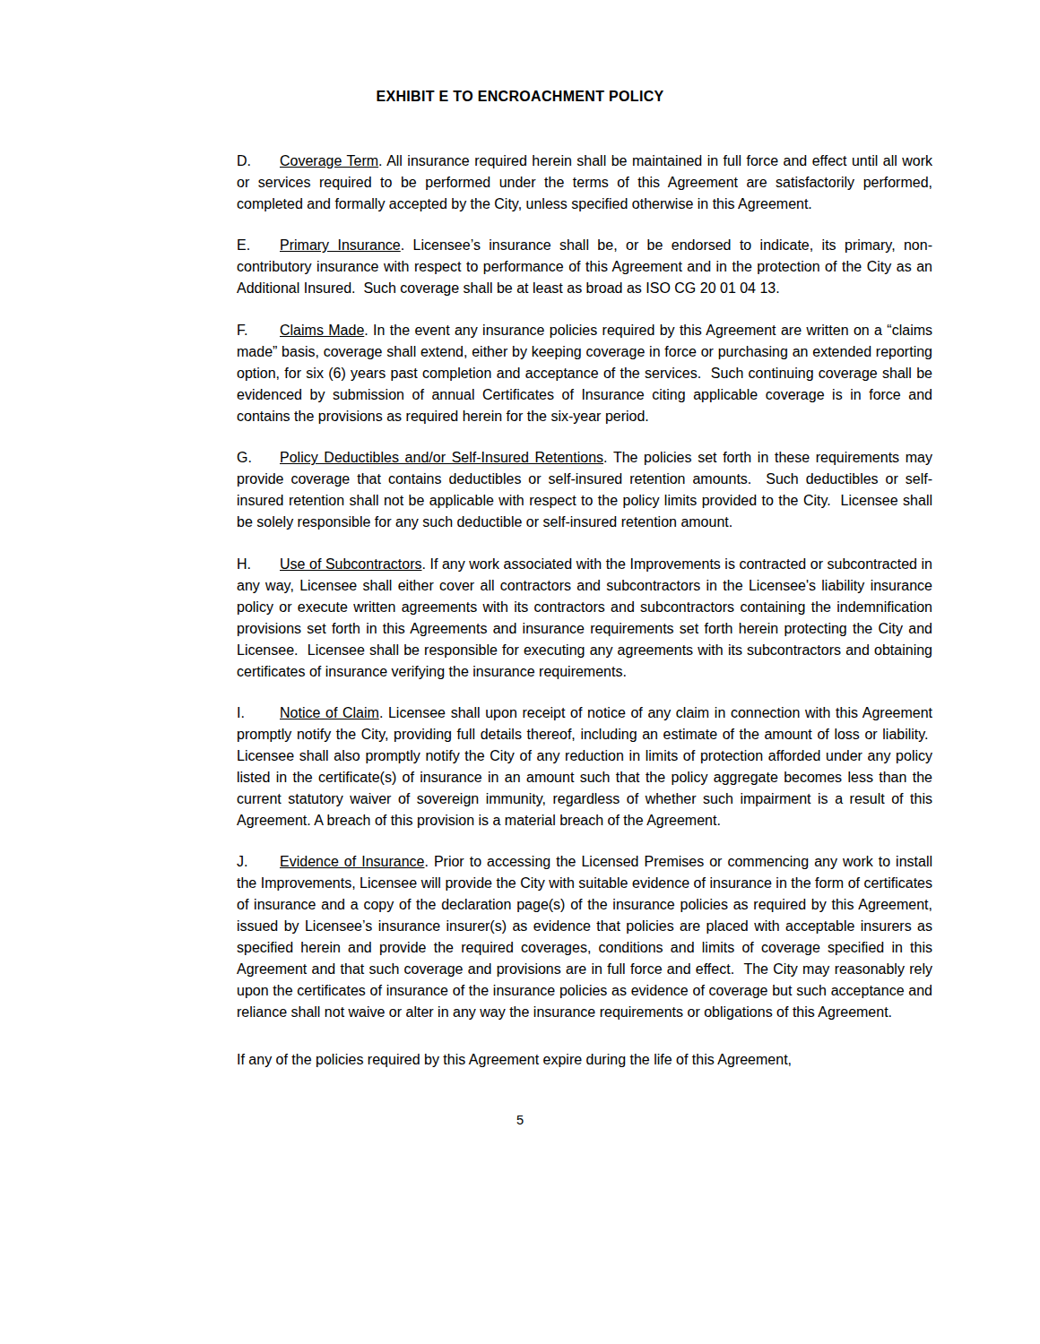EXHIBIT E TO ENCROACHMENT POLICY
D. Coverage Term. All insurance required herein shall be maintained in full force and effect until all work or services required to be performed under the terms of this Agreement are satisfactorily performed, completed and formally accepted by the City, unless specified otherwise in this Agreement.
E. Primary Insurance. Licensee’s insurance shall be, or be endorsed to indicate, its primary, non-contributory insurance with respect to performance of this Agreement and in the protection of the City as an Additional Insured. Such coverage shall be at least as broad as ISO CG 20 01 04 13.
F. Claims Made. In the event any insurance policies required by this Agreement are written on a “claims made” basis, coverage shall extend, either by keeping coverage in force or purchasing an extended reporting option, for six (6) years past completion and acceptance of the services. Such continuing coverage shall be evidenced by submission of annual Certificates of Insurance citing applicable coverage is in force and contains the provisions as required herein for the six-year period.
G. Policy Deductibles and/or Self-Insured Retentions. The policies set forth in these requirements may provide coverage that contains deductibles or self-insured retention amounts. Such deductibles or self-insured retention shall not be applicable with respect to the policy limits provided to the City. Licensee shall be solely responsible for any such deductible or self-insured retention amount.
H. Use of Subcontractors. If any work associated with the Improvements is contracted or subcontracted in any way, Licensee shall either cover all contractors and subcontractors in the Licensee's liability insurance policy or execute written agreements with its contractors and subcontractors containing the indemnification provisions set forth in this Agreements and insurance requirements set forth herein protecting the City and Licensee. Licensee shall be responsible for executing any agreements with its subcontractors and obtaining certificates of insurance verifying the insurance requirements.
I. Notice of Claim. Licensee shall upon receipt of notice of any claim in connection with this Agreement promptly notify the City, providing full details thereof, including an estimate of the amount of loss or liability. Licensee shall also promptly notify the City of any reduction in limits of protection afforded under any policy listed in the certificate(s) of insurance in an amount such that the policy aggregate becomes less than the current statutory waiver of sovereign immunity, regardless of whether such impairment is a result of this Agreement. A breach of this provision is a material breach of the Agreement.
J. Evidence of Insurance. Prior to accessing the Licensed Premises or commencing any work to install the Improvements, Licensee will provide the City with suitable evidence of insurance in the form of certificates of insurance and a copy of the declaration page(s) of the insurance policies as required by this Agreement, issued by Licensee’s insurance insurer(s) as evidence that policies are placed with acceptable insurers as specified herein and provide the required coverages, conditions and limits of coverage specified in this Agreement and that such coverage and provisions are in full force and effect. The City may reasonably rely upon the certificates of insurance of the insurance policies as evidence of coverage but such acceptance and reliance shall not waive or alter in any way the insurance requirements or obligations of this Agreement.
If any of the policies required by this Agreement expire during the life of this Agreement,
5